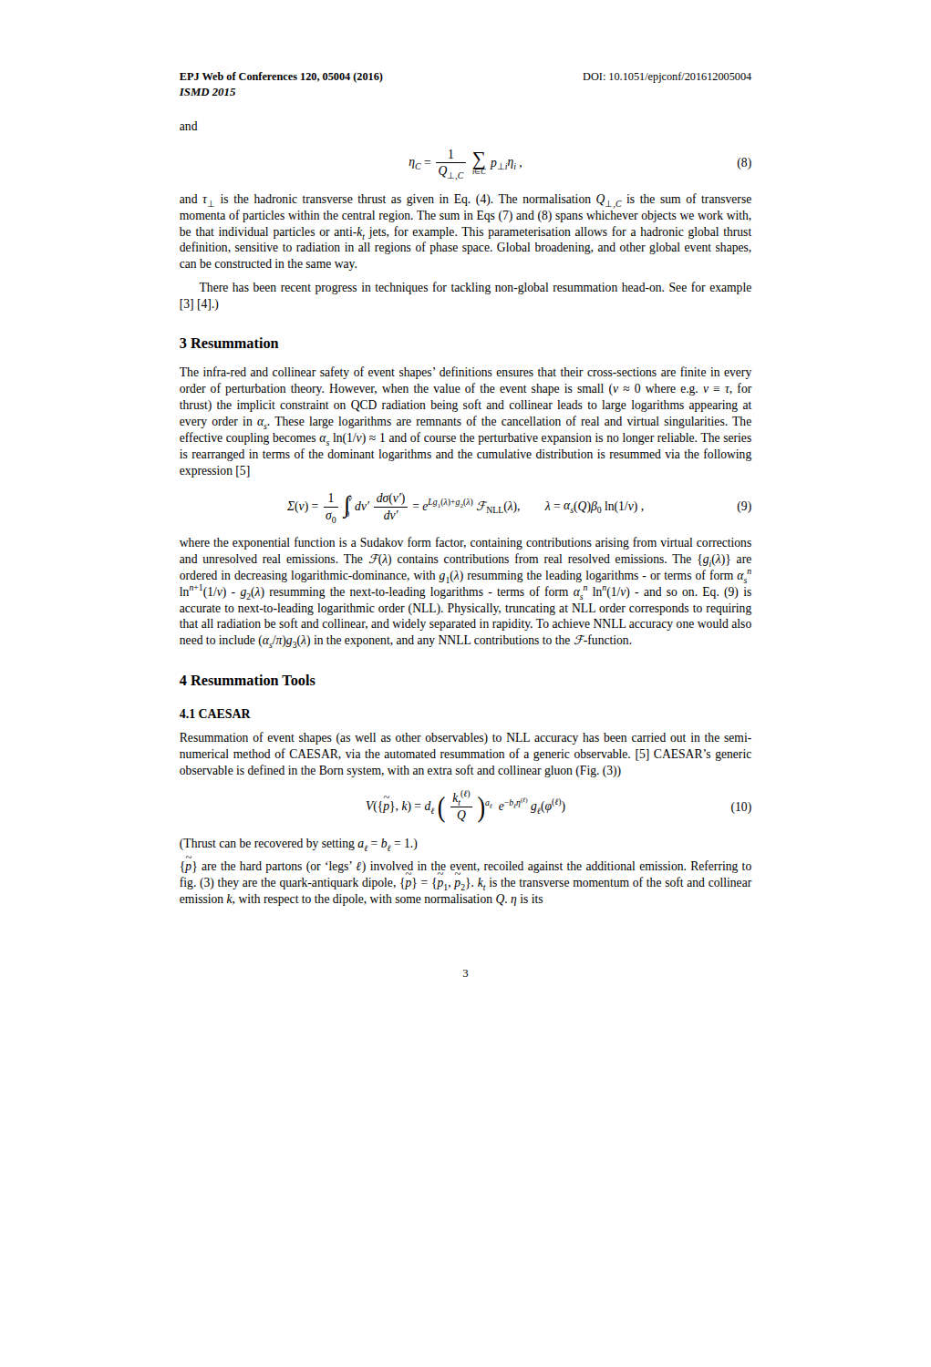EPJ Web of Conferences 120, 05004 (2016)
DOI: 10.1051/epjconf/201612005004
ISMD 2015
and
ηC = 1 Q⊥,C ∑i∈C p⊥iηi ,
(8)
and τ⊥ is the hadronic transverse thrust as given in Eq. (4). The normalisation Q⊥,C is the sum of transverse momenta of particles within the central region. The sum in Eqs (7) and (8) spans whichever objects we work with, be that individual particles or anti-kt jets, for example. This parameterisation allows for a hadronic global thrust definition, sensitive to radiation in all regions of phase space. Global broadening, and other global event shapes, can be constructed in the same way.
There has been recent progress in techniques for tackling non-global resummation head-on. See for example [3] [4].)
3 Resummation
The infra-red and collinear safety of event shapes’ definitions ensures that their cross-sections are finite in every order of perturbation theory. However, when the value of the event shape is small (v ≈ 0 where e.g. v ≡ τ, for thrust) the implicit constraint on QCD radiation being soft and collinear leads to large logarithms appearing at every order in αs. These large logarithms are remnants of the cancellation of real and virtual singularities. The effective coupling becomes αs ln(1/v) ≈ 1 and of course the perturbative expansion is no longer reliable. The series is rearranged in terms of the dominant logarithms and the cumulative distribution is resummed via the following expression [5]
Σ(v) = 1 σ0 ∫v 0 dv′ dσ(v′) dv′ = eLg1(λ)+g2(λ) ℱNLL(λ), λ = αs(Q)β0 ln(1/v) ,
(9)
where the exponential function is a Sudakov form factor, containing contributions arising from virtual corrections and unresolved real emissions. The ℱ(λ) contains contributions from real resolved emissions. The {gi(λ)} are ordered in decreasing logarithmic-dominance, with g1(λ) resumming the leading logarithms - or terms of form αsn lnn+1(1/v) - g2(λ) resumming the next-to-leading logarithms - terms of form αsn lnn(1/v) - and so on. Eq. (9) is accurate to next-to-leading logarithmic order (NLL). Physically, truncating at NLL order corresponds to requiring that all radiation be soft and collinear, and widely separated in rapidity. To achieve NNLL accuracy one would also need to include (αs/π)g3(λ) in the exponent, and any NNLL contributions to the ℱ-function.
4 Resummation Tools
4.1 CAESAR
Resummation of event shapes (as well as other observables) to NLL accuracy has been carried out in the semi-numerical method of CAESAR, via the automated resummation of a generic observable. [5] CAESAR’s generic observable is defined in the Born system, with an extra soft and collinear gluon (Fig. (3))
V({p}, k) = dℓ ( kt(ℓ) Q )aℓ e−bℓη(ℓ) gℓ(φ(ℓ))
(10)
(Thrust can be recovered by setting aℓ = bℓ = 1.)
{p} are the hard partons (or ‘legs’ ℓ) involved in the event, recoiled against the additional emission. Referring to fig. (3) they are the quark-antiquark dipole, {p} = {p1, p2}. kt is the transverse momentum of the soft and collinear emission k, with respect to the dipole, with some normalisation Q. η is its
3